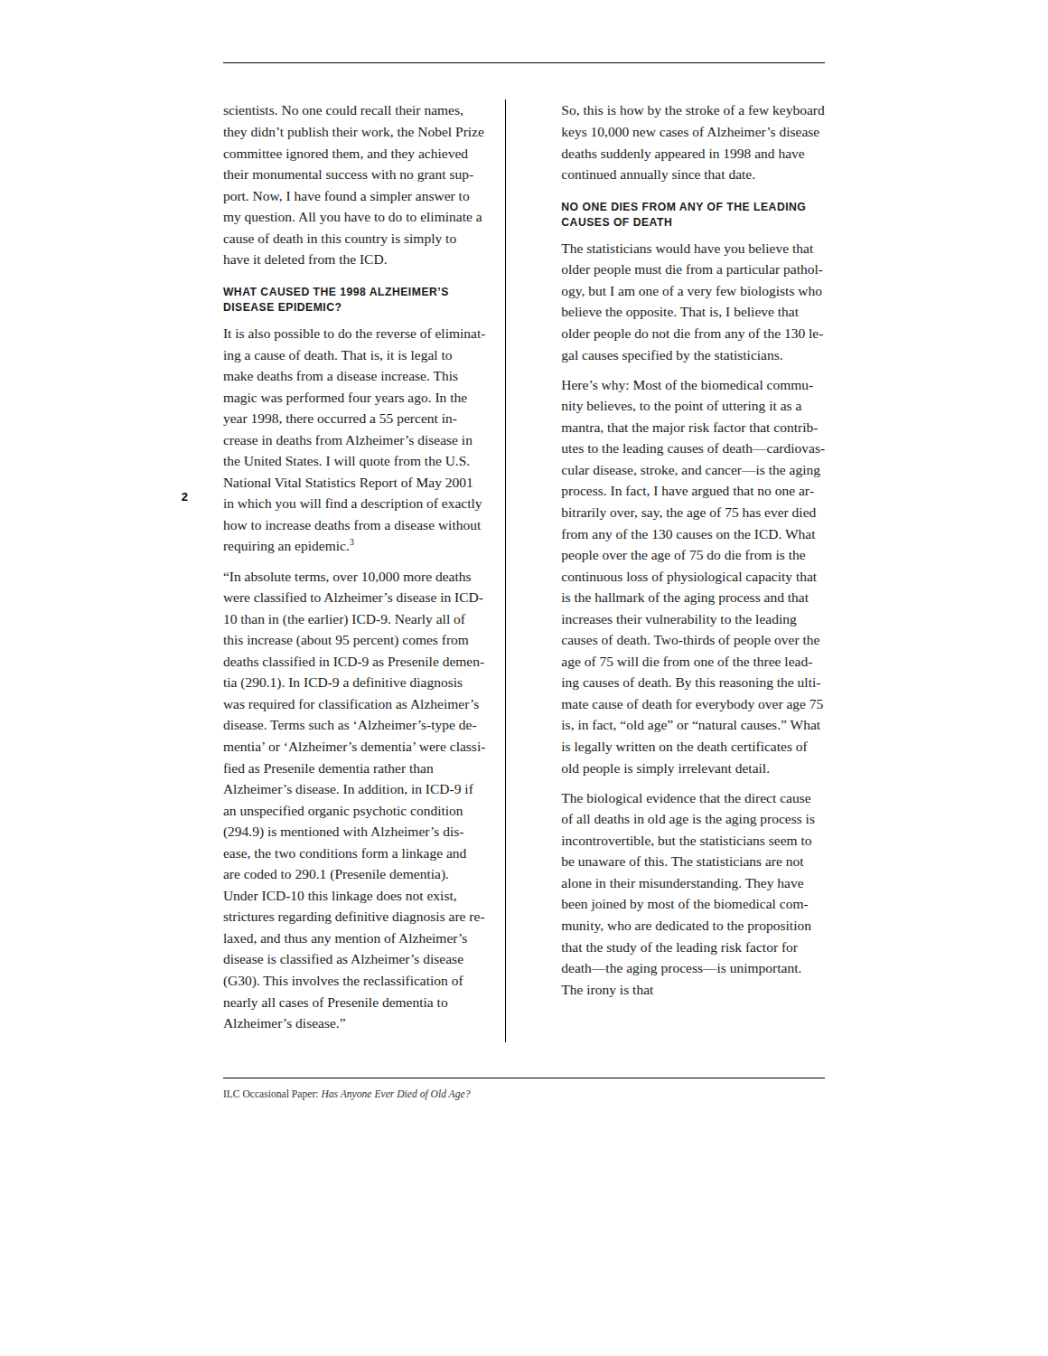2
scientists. No one could recall their names, they didn’t publish their work, the Nobel Prize committee ignored them, and they achieved their monumental success with no grant support. Now, I have found a simpler answer to my question. All you have to do to eliminate a cause of death in this country is simply to have it deleted from the ICD.
What caused the 1998 Alzheimer’s disease epidemic?
It is also possible to do the reverse of eliminating a cause of death. That is, it is legal to make deaths from a disease increase. This magic was performed four years ago. In the year 1998, there occurred a 55 percent increase in deaths from Alzheimer’s disease in the United States. I will quote from the U.S. National Vital Statistics Report of May 2001 in which you will find a description of exactly how to increase deaths from a disease without requiring an epidemic.3
“In absolute terms, over 10,000 more deaths were classified to Alzheimer’s disease in ICD-10 than in (the earlier) ICD-9. Nearly all of this increase (about 95 percent) comes from deaths classified in ICD-9 as Presenile dementia (290.1). In ICD-9 a definitive diagnosis was required for classification as Alzheimer’s disease. Terms such as ‘Alzheimer’s-type dementia’ or ‘Alzheimer’s dementia’ were classified as Presenile dementia rather than Alzheimer’s disease. In addition, in ICD-9 if an unspecified organic psychotic condition (294.9) is mentioned with Alzheimer’s disease, the two conditions form a linkage and are coded to 290.1 (Presenile dementia). Under ICD-10 this linkage does not exist, strictures regarding definitive diagnosis are relaxed, and thus any mention of Alzheimer’s disease is classified as Alzheimer’s disease (G30). This involves the reclassification of nearly all cases of Presenile dementia to Alzheimer’s disease.”
So, this is how by the stroke of a few keyboard keys 10,000 new cases of Alzheimer’s disease deaths suddenly appeared in 1998 and have continued annually since that date.
No one dies from any of the leading causes of death
The statisticians would have you believe that older people must die from a particular pathology, but I am one of a very few biologists who believe the opposite. That is, I believe that older people do not die from any of the 130 legal causes specified by the statisticians.
Here’s why: Most of the biomedical community believes, to the point of uttering it as a mantra, that the major risk factor that contributes to the leading causes of death—cardiovascular disease, stroke, and cancer—is the aging process. In fact, I have argued that no one arbitrarily over, say, the age of 75 has ever died from any of the 130 causes on the ICD. What people over the age of 75 do die from is the continuous loss of physiological capacity that is the hallmark of the aging process and that increases their vulnerability to the leading causes of death. Two-thirds of people over the age of 75 will die from one of the three leading causes of death. By this reasoning the ultimate cause of death for everybody over age 75 is, in fact, “old age” or “natural causes.” What is legally written on the death certificates of old people is simply irrelevant detail.
The biological evidence that the direct cause of all deaths in old age is the aging process is incontrovertible, but the statisticians seem to be unaware of this. The statisticians are not alone in their misunderstanding. They have been joined by most of the biomedical community, who are dedicated to the proposition that the study of the leading risk factor for death—the aging process—is unimportant. The irony is that
ILC Occasional Paper: Has Anyone Ever Died of Old Age?